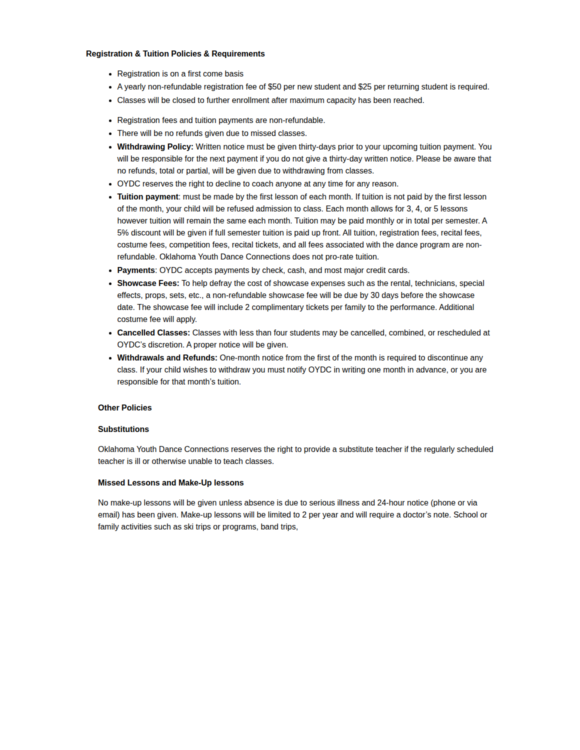Registration & Tuition Policies & Requirements
Registration is on a first come basis
A yearly non-refundable registration fee of $50 per new student and $25 per returning student is required.
Classes will be closed to further enrollment after maximum capacity has been reached.
Registration fees and tuition payments are non-refundable.
There will be no refunds given due to missed classes.
Withdrawing Policy: Written notice must be given thirty-days prior to your upcoming tuition payment. You will be responsible for the next payment if you do not give a thirty-day written notice. Please be aware that no refunds, total or partial, will be given due to withdrawing from classes.
OYDC reserves the right to decline to coach anyone at any time for any reason.
Tuition payment: must be made by the first lesson of each month. If tuition is not paid by the first lesson of the month, your child will be refused admission to class. Each month allows for 3, 4, or 5 lessons however tuition will remain the same each month. Tuition may be paid monthly or in total per semester. A 5% discount will be given if full semester tuition is paid up front. All tuition, registration fees, recital fees, costume fees, competition fees, recital tickets, and all fees associated with the dance program are non-refundable. Oklahoma Youth Dance Connections does not pro-rate tuition.
Payments: OYDC accepts payments by check, cash, and most major credit cards.
Showcase Fees: To help defray the cost of showcase expenses such as the rental, technicians, special effects, props, sets, etc., a non-refundable showcase fee will be due by 30 days before the showcase date. The showcase fee will include 2 complimentary tickets per family to the performance. Additional costume fee will apply.
Cancelled Classes: Classes with less than four students may be cancelled, combined, or rescheduled at OYDC’s discretion. A proper notice will be given.
Withdrawals and Refunds: One-month notice from the first of the month is required to discontinue any class. If your child wishes to withdraw you must notify OYDC in writing one month in advance, or you are responsible for that month’s tuition.
Other Policies
Substitutions
Oklahoma Youth Dance Connections reserves the right to provide a substitute teacher if the regularly scheduled teacher is ill or otherwise unable to teach classes.
Missed Lessons and Make-Up lessons
No make-up lessons will be given unless absence is due to serious illness and 24-hour notice (phone or via email) has been given. Make-up lessons will be limited to 2 per year and will require a doctor’s note. School or family activities such as ski trips or programs, band trips,